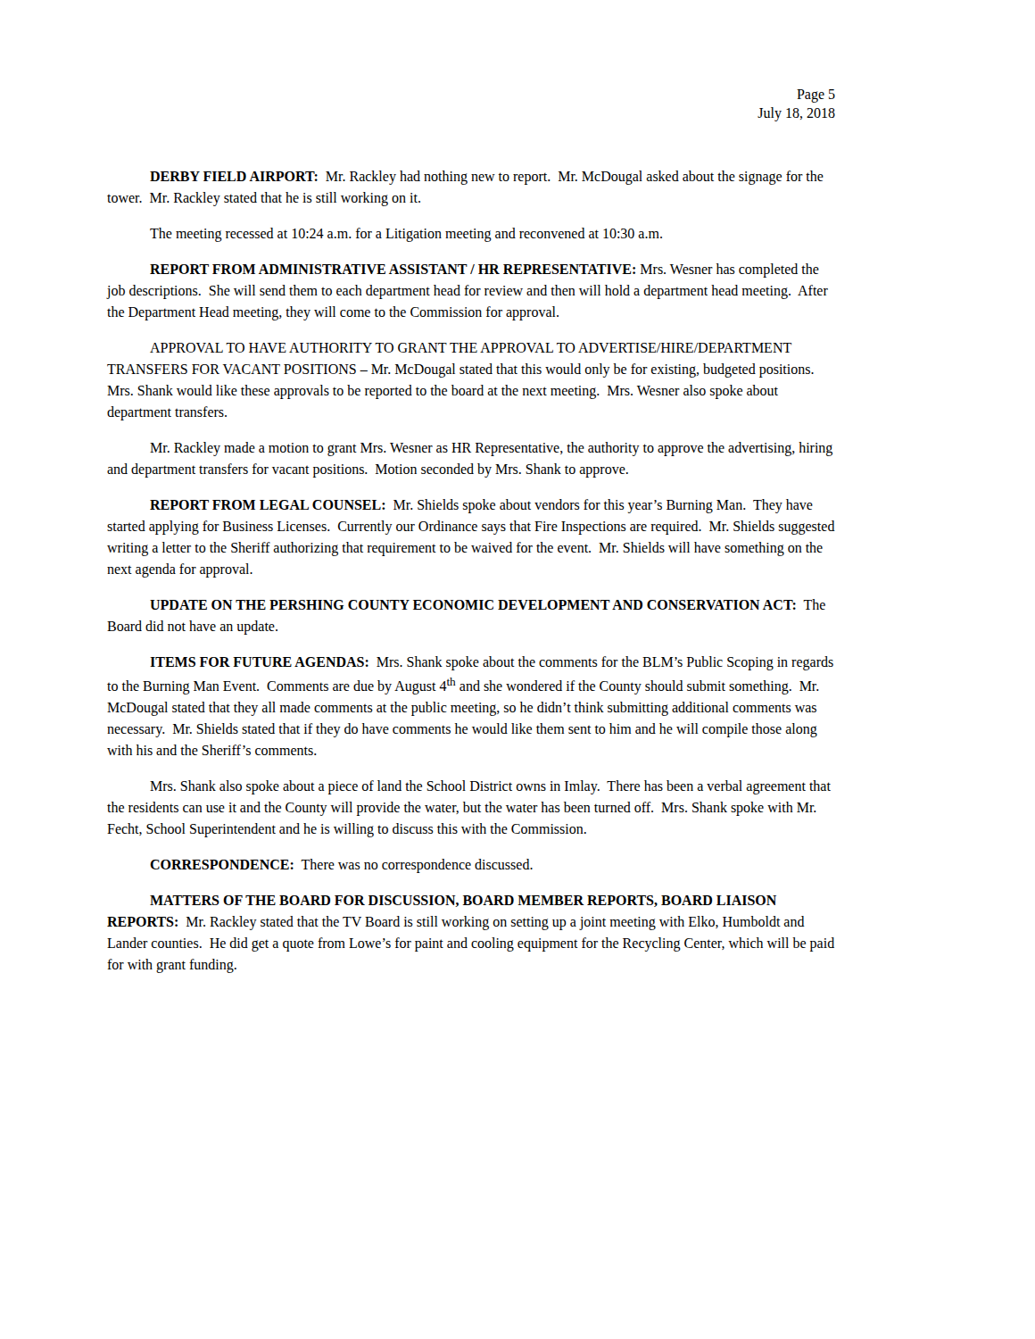Page 5
July 18, 2018
Derby Field Airport: Mr. Rackley had nothing new to report. Mr. McDougal asked about the signage for the tower. Mr. Rackley stated that he is still working on it.
The meeting recessed at 10:24 a.m. for a Litigation meeting and reconvened at 10:30 a.m.
Report from Administrative Assistant / HR Representative: Mrs. Wesner has completed the job descriptions. She will send them to each department head for review and then will hold a department head meeting. After the Department Head meeting, they will come to the Commission for approval.
APPROVAL TO HAVE AUTHORITY TO GRANT THE APPROVAL TO ADVERTISE/HIRE/DEPARTMENT TRANSFERS FOR VACANT POSITIONS – Mr. McDougal stated that this would only be for existing, budgeted positions. Mrs. Shank would like these approvals to be reported to the board at the next meeting. Mrs. Wesner also spoke about department transfers.
Mr. Rackley made a motion to grant Mrs. Wesner as HR Representative, the authority to approve the advertising, hiring and department transfers for vacant positions. Motion seconded by Mrs. Shank to approve.
Report from Legal Counsel: Mr. Shields spoke about vendors for this year’s Burning Man. They have started applying for Business Licenses. Currently our Ordinance says that Fire Inspections are required. Mr. Shields suggested writing a letter to the Sheriff authorizing that requirement to be waived for the event. Mr. Shields will have something on the next agenda for approval.
Update on the Pershing County Economic Development and Conservation Act: The Board did not have an update.
Items for Future Agendas: Mrs. Shank spoke about the comments for the BLM’s Public Scoping in regards to the Burning Man Event. Comments are due by August 4th and she wondered if the County should submit something. Mr. McDougal stated that they all made comments at the public meeting, so he didn’t think submitting additional comments was necessary. Mr. Shields stated that if they do have comments he would like them sent to him and he will compile those along with his and the Sheriff’s comments.
Mrs. Shank also spoke about a piece of land the School District owns in Imlay. There has been a verbal agreement that the residents can use it and the County will provide the water, but the water has been turned off. Mrs. Shank spoke with Mr. Fecht, School Superintendent and he is willing to discuss this with the Commission.
Correspondence: There was no correspondence discussed.
Matters of the Board for Discussion, Board Member Reports, Board Liaison Reports: Mr. Rackley stated that the TV Board is still working on setting up a joint meeting with Elko, Humboldt and Lander counties. He did get a quote from Lowe’s for paint and cooling equipment for the Recycling Center, which will be paid for with grant funding.